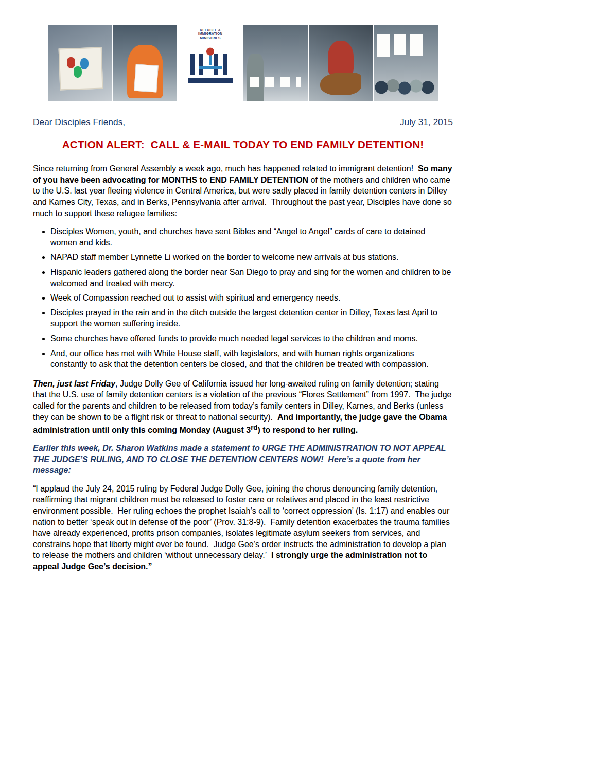Refugee &
Immigration
Ministries
Dear Disciples Friends,
July 31, 2015
ACTION ALERT: CALL & E-MAIL TODAY TO END FAMILY DETENTION!
Since returning from General Assembly a week ago, much has happened related to immigrant detention! So many of you have been advocating for MONTHS to END FAMILY DETENTION of the mothers and children who came to the U.S. last year fleeing violence in Central America, but were sadly placed in family detention centers in Dilley and Karnes City, Texas, and in Berks, Pennsylvania after arrival. Throughout the past year, Disciples have done so much to support these refugee families:
Disciples Women, youth, and churches have sent Bibles and “Angel to Angel” cards of care to detained women and kids.
NAPAD staff member Lynnette Li worked on the border to welcome new arrivals at bus stations.
Hispanic leaders gathered along the border near San Diego to pray and sing for the women and children to be welcomed and treated with mercy.
Week of Compassion reached out to assist with spiritual and emergency needs.
Disciples prayed in the rain and in the ditch outside the largest detention center in Dilley, Texas last April to support the women suffering inside.
Some churches have offered funds to provide much needed legal services to the children and moms.
And, our office has met with White House staff, with legislators, and with human rights organizations constantly to ask that the detention centers be closed, and that the children be treated with compassion.
Then, just last Friday, Judge Dolly Gee of California issued her long-awaited ruling on family detention; stating that the U.S. use of family detention centers is a violation of the previous “Flores Settlement” from 1997. The judge called for the parents and children to be released from today’s family centers in Dilley, Karnes, and Berks (unless they can be shown to be a flight risk or threat to national security). And importantly, the judge gave the Obama administration until only this coming Monday (August 3rd) to respond to her ruling.
Earlier this week, Dr. Sharon Watkins made a statement to URGE THE ADMINISTRATION TO NOT APPEAL THE JUDGE’S RULING, AND TO CLOSE THE DETENTION CENTERS NOW! Here’s a quote from her message:
“I applaud the July 24, 2015 ruling by Federal Judge Dolly Gee, joining the chorus denouncing family detention, reaffirming that migrant children must be released to foster care or relatives and placed in the least restrictive environment possible. Her ruling echoes the prophet Isaiah’s call to ‘correct oppression’ (Is. 1:17) and enables our nation to better ‘speak out in defense of the poor’ (Prov. 31:8-9). Family detention exacerbates the trauma families have already experienced, profits prison companies, isolates legitimate asylum seekers from services, and constrains hope that liberty might ever be found. Judge Gee’s order instructs the administration to develop a plan to release the mothers and children ‘without unnecessary delay.’ I strongly urge the administration not to appeal Judge Gee’s decision.”